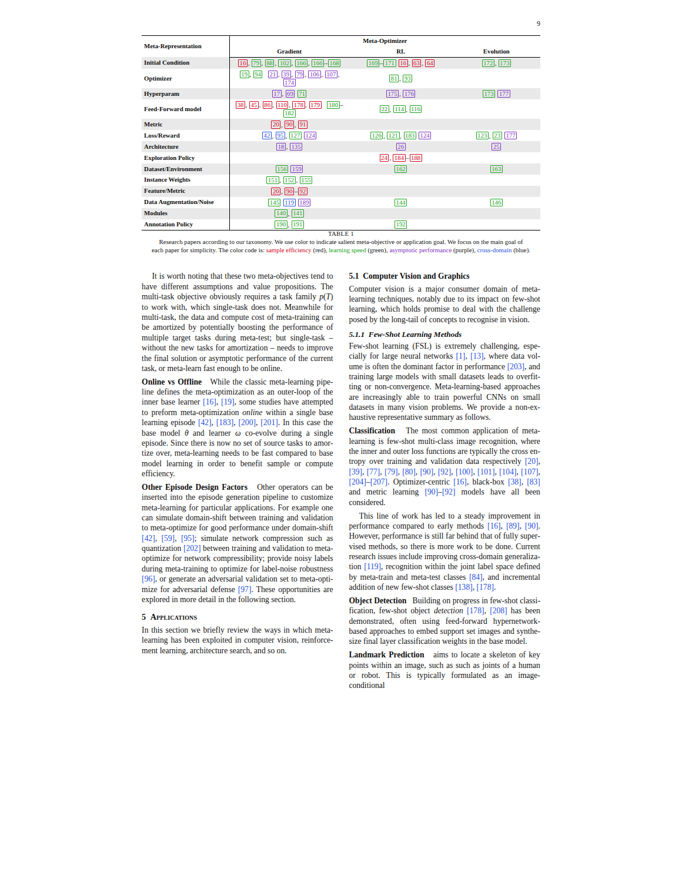9
| Meta-Representation | Meta-Optimizer |
| --- | --- |
| Gradient | RL | Evolution |
| Initial Condition | 16 , 79 , 88 , 102 , 166 , 166 – 168 | 169 – 171 16 , 63 , 64 | 172 , 173 |
| Optimizer | 19 , 94 21 , 39 , 79 , 106 , 107 , 174 | 81 , 93 | |
| Hyperparam | 17 , 69 71 | 175 , 176 | 173 177 |
| Feed-Forward model | 38 , 45 , 86 , 110 , 178 , 179 180 – 182 | 22 , 114 , 116 | |
| Metric | 20 , 90 , 91 | | |
| Loss/Reward | 42 , 95 , 127 124 | 126 , 121 , 183 124 | 123 , 23 177 |
| Architecture | 18 , 135 | 26 | 25 |
| Exploration Policy | | 24 , 184 – 188 | |
| Dataset/Environment | 156 159 | 162 | 163 |
| Instance Weights | 151 , 152 , 155 | | |
| Feature/Metric | 20 , 90 – 92 | | |
| Data Augmentation/Noise | 145 119 189 | 144 | 146 |
| Modules | 140 , 141 | | |
| Annotation Policy | 190 , 191 | 192 | |
TABLE 1
Research papers according to our taxonomy. We use color to indicate salient meta-objective or application goal. We focus on the main goal of
each paper for simplicity. The color code is: sample efficiency (red), learning speed (green), asymptotic performance (purple), cross-domain (blue).
It is worth noting that these two meta-objectives tend to have different assumptions and value propositions. The multi-task objective obviously requires a task family p(T) to work with, which single-task does not. Meanwhile for multi-task, the data and compute cost of meta-training can be amortized by potentially boosting the performance of multiple target tasks during meta-test; but single-task – without the new tasks for amortization – needs to improve the final solution or asymptotic performance of the current task, or meta-learn fast enough to be online.
Online vs Offline While the classic meta-learning pipeline defines the meta-optimization as an outer-loop of the inner base learner [16], [19], some studies have attempted to preform meta-optimization online within a single base learning episode [42], [183], [200], [201]. In this case the base model θ and learner ω co-evolve during a single episode. Since there is now no set of source tasks to amortize over, meta-learning needs to be fast compared to base model learning in order to benefit sample or compute efficiency.
Other Episode Design Factors Other operators can be inserted into the episode generation pipeline to customize meta-learning for particular applications. For example one can simulate domain-shift between training and validation to meta-optimize for good performance under domain-shift [42], [59], [95]; simulate network compression such as quantization [202] between training and validation to meta-optimize for network compressibility; provide noisy labels during meta-training to optimize for label-noise robustness [96], or generate an adversarial validation set to meta-optimize for adversarial defense [97]. These opportunities are explored in more detail in the following section.
5 Applications
In this section we briefly review the ways in which meta-learning has been exploited in computer vision, reinforcement learning, architecture search, and so on.
5.1 Computer Vision and Graphics
Computer vision is a major consumer domain of meta-learning techniques, notably due to its impact on few-shot learning, which holds promise to deal with the challenge posed by the long-tail of concepts to recognise in vision.
5.1.1 Few-Shot Learning Methods
Few-shot learning (FSL) is extremely challenging, especially for large neural networks [1], [13], where data volume is often the dominant factor in performance [203], and training large models with small datasets leads to overfitting or non-convergence. Meta-learning-based approaches are increasingly able to train powerful CNNs on small datasets in many vision problems. We provide a non-exhaustive representative summary as follows.
Classification The most common application of meta-learning is few-shot multi-class image recognition, where the inner and outer loss functions are typically the cross entropy over training and validation data respectively [20], [39], [77], [79], [80], [90], [92], [100], [101], [104], [107], [204]–[207]. Optimizer-centric [16], black-box [38], [83] and metric learning [90]–[92] models have all been considered.
This line of work has led to a steady improvement in performance compared to early methods [16], [89], [90]. However, performance is still far behind that of fully supervised methods, so there is more work to be done. Current research issues include improving cross-domain generalization [119], recognition within the joint label space defined by meta-train and meta-test classes [84], and incremental addition of new few-shot classes [138], [178].
Object Detection Building on progress in few-shot classification, few-shot object detection [178], [208] has been demonstrated, often using feed-forward hypernetwork-based approaches to embed support set images and synthesize final layer classification weights in the base model.
Landmark Prediction aims to locate a skeleton of key points within an image, such as such as joints of a human or robot. This is typically formulated as an image-conditional